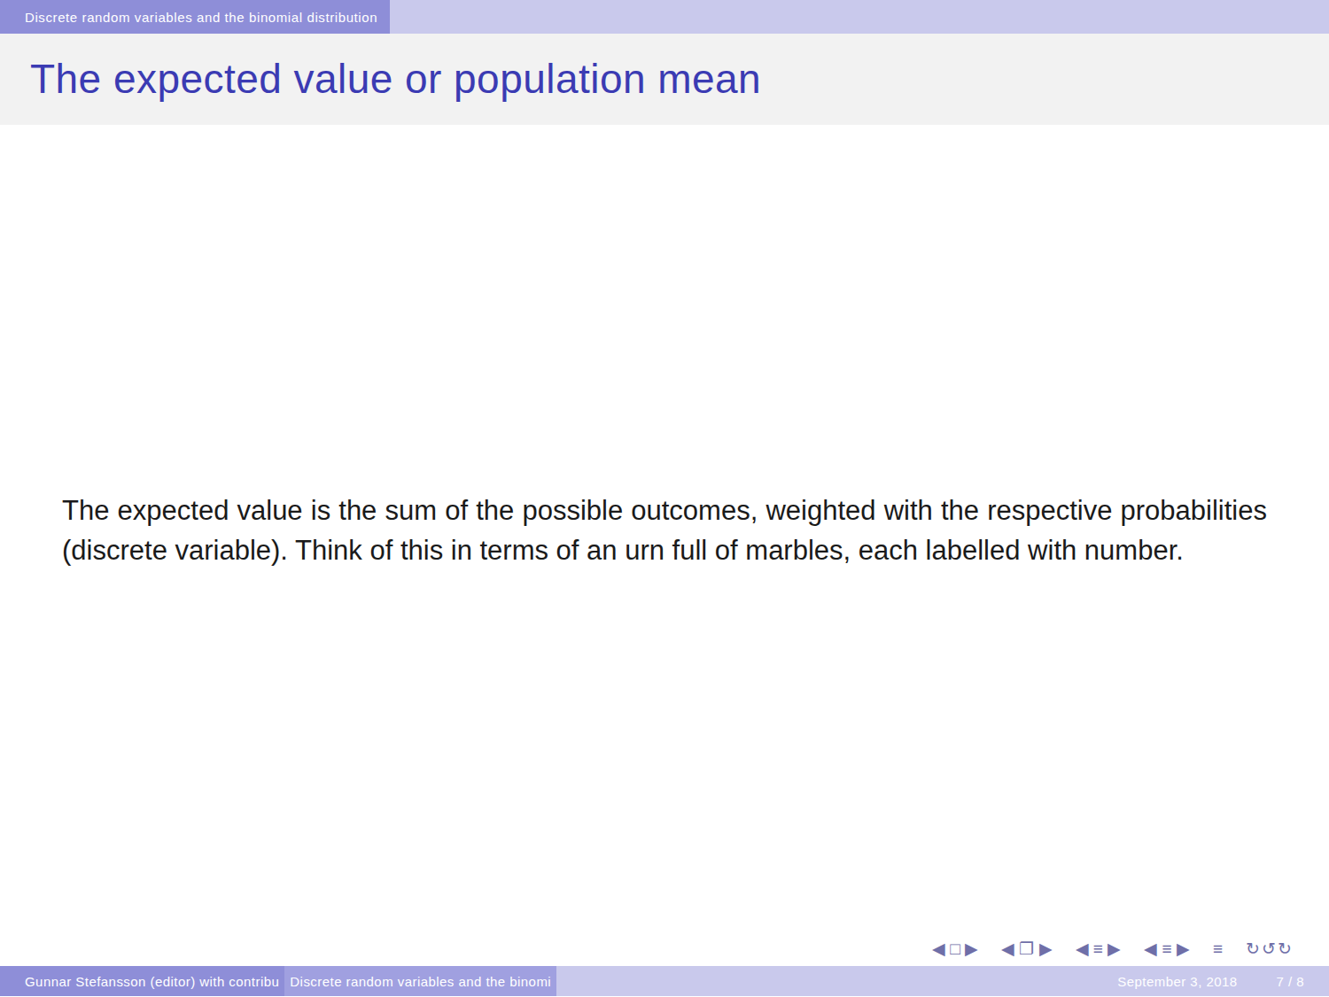Discrete random variables and the binomial distribution
The expected value or population mean
The expected value is the sum of the possible outcomes, weighted with the respective probabilities (discrete variable). Think of this in terms of an urn full of marbles, each labelled with number.
◀ □ ▶ ◀ ❐ ▶ ◀ ≡ ▶ ◀ ≡ ▶ ≡ ↻↺↻
Gunnar Stefansson (editor) with contribu
Discrete random variables and the binomi
September 3, 2018
7 / 8